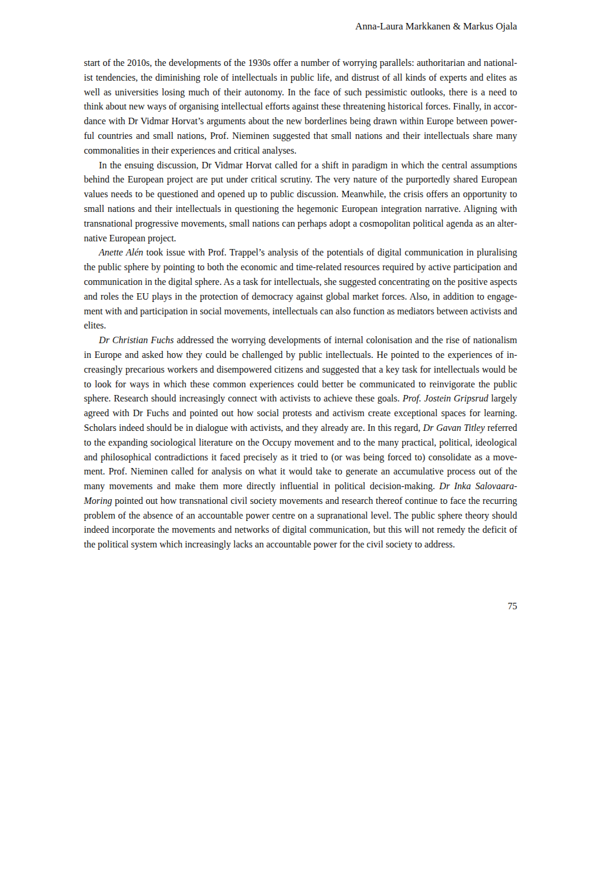Anna-Laura Markkanen & Markus Ojala
start of the 2010s, the developments of the 1930s offer a number of worrying parallels: authoritarian and nationalist tendencies, the diminishing role of intellectuals in public life, and distrust of all kinds of experts and elites as well as universities losing much of their autonomy. In the face of such pessimistic outlooks, there is a need to think about new ways of organising intellectual efforts against these threatening historical forces. Finally, in accordance with Dr Vidmar Horvat’s arguments about the new borderlines being drawn within Europe between powerful countries and small nations, Prof. Nieminen suggested that small nations and their intellectuals share many commonalities in their experiences and critical analyses.
In the ensuing discussion, Dr Vidmar Horvat called for a shift in paradigm in which the central assumptions behind the European project are put under critical scrutiny. The very nature of the purportedly shared European values needs to be questioned and opened up to public discussion. Meanwhile, the crisis offers an opportunity to small nations and their intellectuals in questioning the hegemonic European integration narrative. Aligning with transnational progressive movements, small nations can perhaps adopt a cosmopolitan political agenda as an alternative European project.
Anette Alén took issue with Prof. Trappel’s analysis of the potentials of digital communication in pluralising the public sphere by pointing to both the economic and time-related resources required by active participation and communication in the digital sphere. As a task for intellectuals, she suggested concentrating on the positive aspects and roles the EU plays in the protection of democracy against global market forces. Also, in addition to engagement with and participation in social movements, intellectuals can also function as mediators between activists and elites.
Dr Christian Fuchs addressed the worrying developments of internal colonisation and the rise of nationalism in Europe and asked how they could be challenged by public intellectuals. He pointed to the experiences of increasingly precarious workers and disempowered citizens and suggested that a key task for intellectuals would be to look for ways in which these common experiences could better be communicated to reinvigorate the public sphere. Research should increasingly connect with activists to achieve these goals. Prof. Jostein Gripsrud largely agreed with Dr Fuchs and pointed out how social protests and activism create exceptional spaces for learning. Scholars indeed should be in dialogue with activists, and they already are. In this regard, Dr Gavan Titley referred to the expanding sociological literature on the Occupy movement and to the many practical, political, ideological and philosophical contradictions it faced precisely as it tried to (or was being forced to) consolidate as a movement. Prof. Nieminen called for analysis on what it would take to generate an accumulative process out of the many movements and make them more directly influential in political decision-making. Dr Inka Salovaara-Moring pointed out how transnational civil society movements and research thereof continue to face the recurring problem of the absence of an accountable power centre on a supranational level. The public sphere theory should indeed incorporate the movements and networks of digital communication, but this will not remedy the deficit of the political system which increasingly lacks an accountable power for the civil society to address.
75